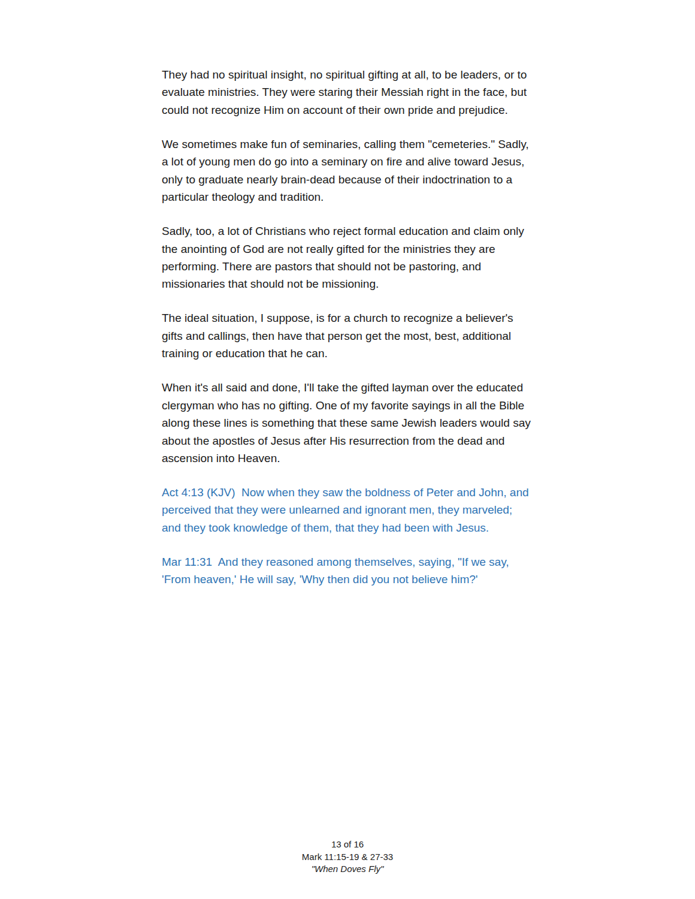They had no spiritual insight, no spiritual gifting at all, to be leaders, or to evaluate ministries. They were staring their Messiah right in the face, but could not recognize Him on account of their own pride and prejudice.
We sometimes make fun of seminaries, calling them "cemeteries." Sadly, a lot of young men do go into a seminary on fire and alive toward Jesus, only to graduate nearly brain-dead because of their indoctrination to a particular theology and tradition.
Sadly, too, a lot of Christians who reject formal education and claim only the anointing of God are not really gifted for the ministries they are performing. There are pastors that should not be pastoring, and missionaries that should not be missioning.
The ideal situation, I suppose, is for a church to recognize a believer's gifts and callings, then have that person get the most, best, additional training or education that he can.
When it's all said and done, I'll take the gifted layman over the educated clergyman who has no gifting. One of my favorite sayings in all the Bible along these lines is something that these same Jewish leaders would say about the apostles of Jesus after His resurrection from the dead and ascension into Heaven.
Act 4:13 (KJV) Now when they saw the boldness of Peter and John, and perceived that they were unlearned and ignorant men, they marveled; and they took knowledge of them, that they had been with Jesus.
Mar 11:31 And they reasoned among themselves, saying, "If we say, 'From heaven,' He will say, 'Why then did you not believe him?'
13 of 16 Mark 11:15-19 & 27-33 "When Doves Fly"